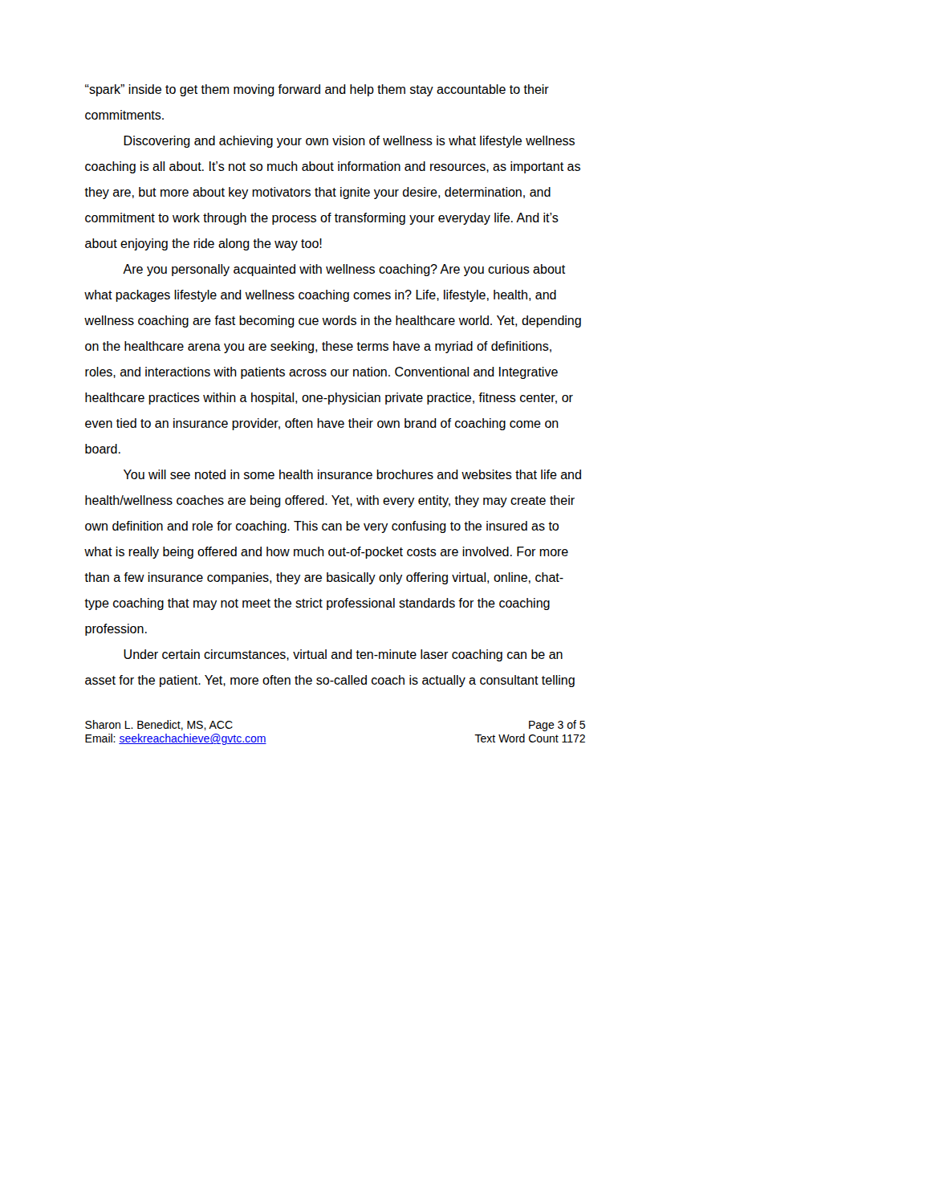“spark” inside to get them moving forward and help them stay accountable to their commitments.
Discovering and achieving your own vision of wellness is what lifestyle wellness coaching is all about. It’s not so much about information and resources, as important as they are, but more about key motivators that ignite your desire, determination, and commitment to work through the process of transforming your everyday life. And it’s about enjoying the ride along the way too!
Are you personally acquainted with wellness coaching? Are you curious about what packages lifestyle and wellness coaching comes in? Life, lifestyle, health, and wellness coaching are fast becoming cue words in the healthcare world. Yet, depending on the healthcare arena you are seeking, these terms have a myriad of definitions, roles, and interactions with patients across our nation. Conventional and Integrative healthcare practices within a hospital, one-physician private practice, fitness center, or even tied to an insurance provider, often have their own brand of coaching come on board.
You will see noted in some health insurance brochures and websites that life and health/wellness coaches are being offered. Yet, with every entity, they may create their own definition and role for coaching. This can be very confusing to the insured as to what is really being offered and how much out-of-pocket costs are involved. For more than a few insurance companies, they are basically only offering virtual, online, chat-type coaching that may not meet the strict professional standards for the coaching profession.
Under certain circumstances, virtual and ten-minute laser coaching can be an asset for the patient. Yet, more often the so-called coach is actually a consultant telling
Sharon L. Benedict, MS, ACC
Email: seekreachachieve@gvtc.com
Page 3 of 5
Text Word Count 1172